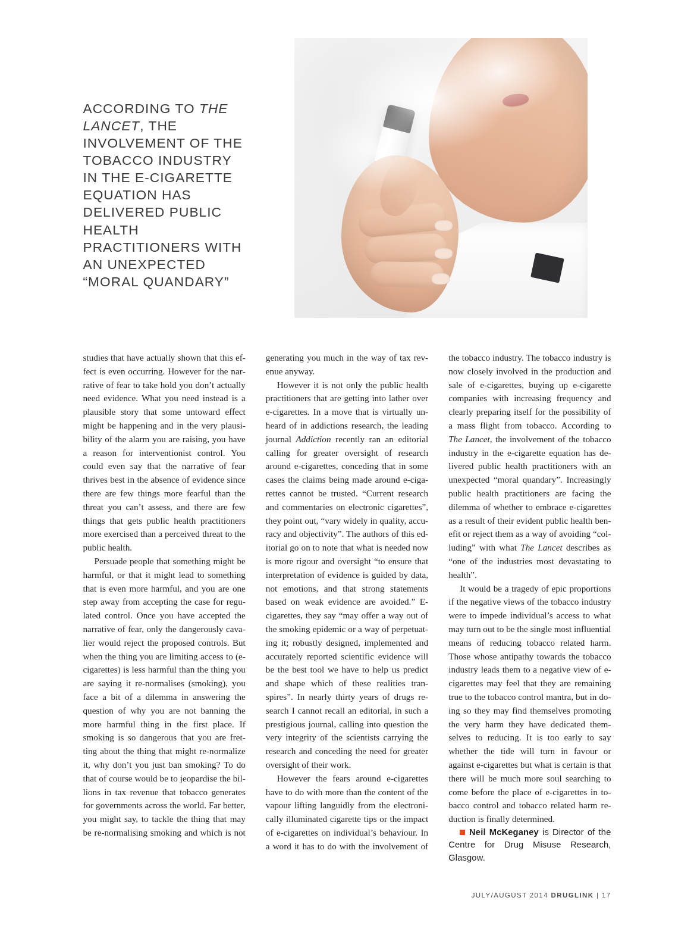According to The Lancet, the involvement of the tobacco industry in the e-cigarette equation has delivered public health practitioners with an unexpected “moral quandary”
studies that have actually shown that this effect is even occurring. However for the narrative of fear to take hold you don’t actually need evidence. What you need instead is a plausible story that some untoward effect might be happening and in the very plausibility of the alarm you are raising, you have a reason for interventionist control. You could even say that the narrative of fear thrives best in the absence of evidence since there are few things more fearful than the threat you can’t assess, and there are few things that gets public health practitioners more exercised than a perceived threat to the public health.
Persuade people that something might be harmful, or that it might lead to something that is even more harmful, and you are one step away from accepting the case for regulated control. Once you have accepted the narrative of fear, only the dangerously cavalier would reject the proposed controls. But when the thing you are limiting access to (e-cigarettes) is less harmful than the thing you are saying it re-normalises (smoking), you face a bit of a dilemma in answering the question of why you are not banning the more harmful thing in the first place. If smoking is so dangerous that you are fretting about the thing that might re-normalize it, why don’t you just ban smoking? To do that of course would be to jeopardise the billions in tax revenue that tobacco generates for governments across the world. Far better, you might say, to tackle the thing that may be re-normalising smoking and which is not generating you much in the way of tax revenue anyway.
However it is not only the public health practitioners that are getting into lather over e-cigarettes. In a move that is virtually unheard of in addictions research, the leading journal Addiction recently ran an editorial calling for greater oversight of research around e-cigarettes, conceding that in some cases the claims being made around e-cigarettes cannot be trusted. “Current research and commentaries on electronic cigarettes”, they point out, “vary widely in quality, accuracy and objectivity”. The authors of this editorial go on to note that what is needed now is more rigour and oversight “to ensure that interpretation of evidence is guided by data, not emotions, and that strong statements based on weak evidence are avoided.” E-cigarettes, they say “may offer a way out of the smoking epidemic or a way of perpetuating it; robustly designed, implemented and accurately reported scientific evidence will be the best tool we have to help us predict and shape which of these realities transpires”. In nearly thirty years of drugs research I cannot recall an editorial, in such a prestigious journal, calling into question the very integrity of the scientists carrying the research and conceding the need for greater oversight of their work.
However the fears around e-cigarettes have to do with more than the content of the vapour lifting languidly from the electronically illuminated cigarette tips or the impact of e-cigarettes on individual’s behaviour. In a word it has to do with the involvement of the tobacco industry. The tobacco industry is now closely involved in the production and sale of e-cigarettes, buying up e-cigarette companies with increasing frequency and clearly preparing itself for the possibility of a mass flight from tobacco. According to The Lancet, the involvement of the tobacco industry in the e-cigarette equation has delivered public health practitioners with an unexpected “moral quandary”. Increasingly public health practitioners are facing the dilemma of whether to embrace e-cigarettes as a result of their evident public health benefit or reject them as a way of avoiding “colluding” with what The Lancet describes as “one of the industries most devastating to health”.
It would be a tragedy of epic proportions if the negative views of the tobacco industry were to impede individual’s access to what may turn out to be the single most influential means of reducing tobacco related harm. Those whose antipathy towards the tobacco industry leads them to a negative view of e-cigarettes may feel that they are remaining true to the tobacco control mantra, but in doing so they may find themselves promoting the very harm they have dedicated themselves to reducing. It is too early to say whether the tide will turn in favour or against e-cigarettes but what is certain is that there will be much more soul searching to come before the place of e-cigarettes in tobacco control and tobacco related harm reduction is finally determined.
Neil McKeganey is Director of the Centre for Drug Misuse Research, Glasgow.
JULY/AUGUST 2014 DRUGLINK | 17